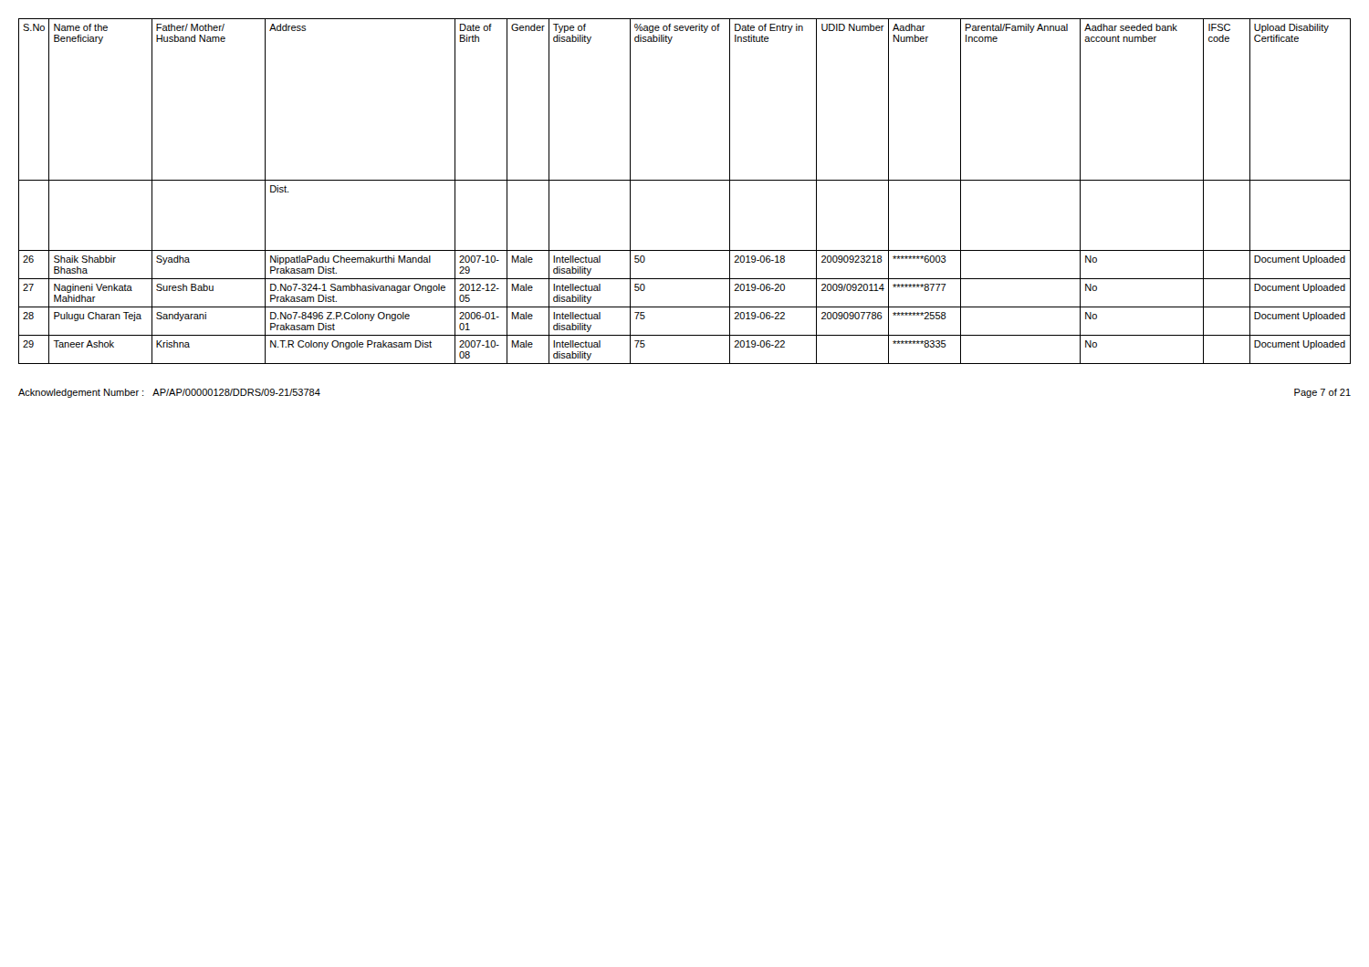| S.No | Name of the Beneficiary | Father/ Mother/ Husband Name | Address | Date of Birth | Gender | Type of disability | %age of severity of disability | Date of Entry in Institute | UDID Number | Aadhar Number | Parental/Family Annual Income | Aadhar seeded bank account number | IFSC code | Upload Disability Certificate |
| --- | --- | --- | --- | --- | --- | --- | --- | --- | --- | --- | --- | --- | --- | --- |
| | | | Dist. | | | | | | | | | | | |
| 26 | Shaik Shabbir Bhasha | Syadha | NippatlaPadu Cheemakurthi Mandal Prakasam Dist. | 2007-10-29 | Male | Intellectual disability | 50 | 2019-06-18 | 20090923218 | ********6003 | | No | | Document Uploaded |
| 27 | Nagineni Venkata Mahidhar | Suresh Babu | D.No7-324-1 Sambhasivanagar Ongole Prakasam Dist. | 2012-12-05 | Male | Intellectual disability | 50 | 2019-06-20 | 2009/0920114 | ********8777 | | No | | Document Uploaded |
| 28 | Pulugu Charan Teja | Sandyarani | D.No7-8496 Z.P.Colony Ongole Prakasam Dist | 2006-01-01 | Male | Intellectual disability | 75 | 2019-06-22 | 20090907786 | ********2558 | | No | | Document Uploaded |
| 29 | Taneer Ashok | Krishna | N.T.R Colony Ongole Prakasam Dist | 2007-10-08 | Male | Intellectual disability | 75 | 2019-06-22 | | ********8335 | | No | | Document Uploaded |
Acknowledgement Number : AP/AP/00000128/DDRS/09-21/53784 Page 7 of 21